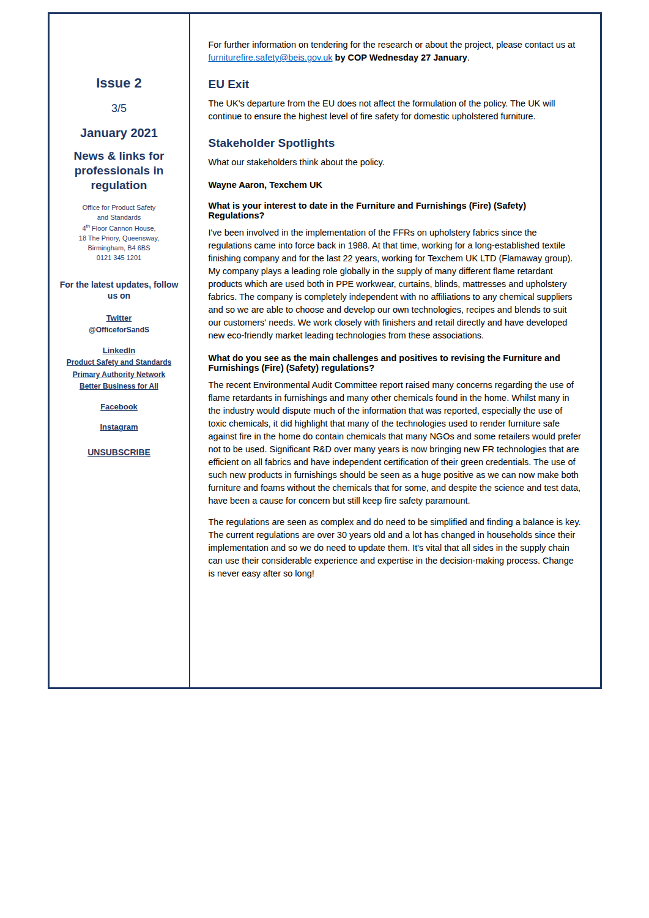Issue 2
3/5
January 2021
News & links for professionals in regulation
Office for Product Safety
and Standards
4th Floor Cannon House,
18 The Priory, Queensway,
Birmingham, B4 6BS
0121 345 1201
For the latest updates, follow us on
Twitter
@OfficeforSandS
LinkedIn
Product Safety and Standards
Primary Authority Network
Better Business for All
Facebook
Instagram
UNSUBSCRIBE
For further information on tendering for the research or about the project, please contact us at furniturefire.safety@beis.gov.uk by COP Wednesday 27 January.
EU Exit
The UK's departure from the EU does not affect the formulation of the policy. The UK will continue to ensure the highest level of fire safety for domestic upholstered furniture.
Stakeholder Spotlights
What our stakeholders think about the policy.
Wayne Aaron, Texchem UK
What is your interest to date in the Furniture and Furnishings (Fire) (Safety) Regulations?
I've been involved in the implementation of the FFRs on upholstery fabrics since the regulations came into force back in 1988. At that time, working for a long-established textile finishing company and for the last 22 years, working for Texchem UK LTD (Flamaway group). My company plays a leading role globally in the supply of many different flame retardant products which are used both in PPE workwear, curtains, blinds, mattresses and upholstery fabrics. The company is completely independent with no affiliations to any chemical suppliers and so we are able to choose and develop our own technologies, recipes and blends to suit our customers' needs. We work closely with finishers and retail directly and have developed new eco-friendly market leading technologies from these associations.
What do you see as the main challenges and positives to revising the Furniture and Furnishings (Fire) (Safety) regulations?
The recent Environmental Audit Committee report raised many concerns regarding the use of flame retardants in furnishings and many other chemicals found in the home. Whilst many in the industry would dispute much of the information that was reported, especially the use of toxic chemicals, it did highlight that many of the technologies used to render furniture safe against fire in the home do contain chemicals that many NGOs and some retailers would prefer not to be used. Significant R&D over many years is now bringing new FR technologies that are efficient on all fabrics and have independent certification of their green credentials. The use of such new products in furnishings should be seen as a huge positive as we can now make both furniture and foams without the chemicals that for some, and despite the science and test data, have been a cause for concern but still keep fire safety paramount.
The regulations are seen as complex and do need to be simplified and finding a balance is key. The current regulations are over 30 years old and a lot has changed in households since their implementation and so we do need to update them. It's vital that all sides in the supply chain can use their considerable experience and expertise in the decision-making process. Change is never easy after so long!